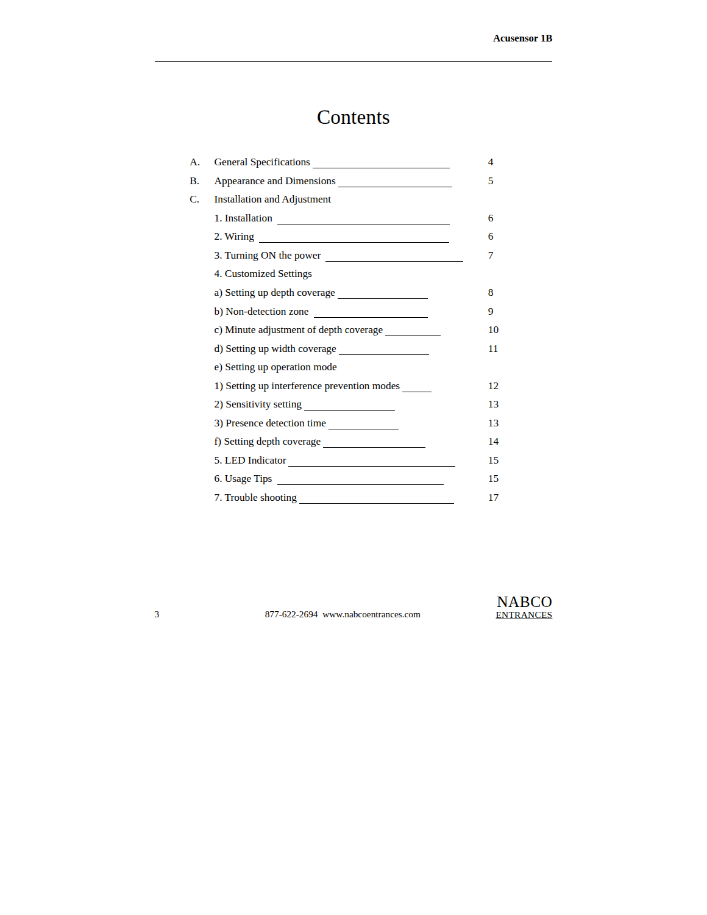Acusensor 1B
Contents
| A. | General Specifications | 4 |
| B. | Appearance and Dimensions | 5 |
| C. | Installation and Adjustment | |
| | 1. Installation | 6 |
| | 2. Wiring | 6 |
| | 3. Turning ON the power | 7 |
| | 4. Customized Settings | |
| | a) Setting up depth coverage | 8 |
| | b) Non-detection zone | 9 |
| | c) Minute adjustment of depth coverage | 10 |
| | d) Setting up width coverage | 11 |
| | e) Setting up operation mode | |
| | 1) Setting up interference prevention modes | 12 |
| | 2) Sensitivity setting | 13 |
| | 3) Presence detection time | 13 |
| | f) Setting depth coverage | 14 |
| | 5. LED Indicator | 15 |
| | 6. Usage Tips | 15 |
| | 7. Trouble shooting | 17 |
3
877-622-2694 www.nabcoentrances.com
NABCO
ENTRANCES